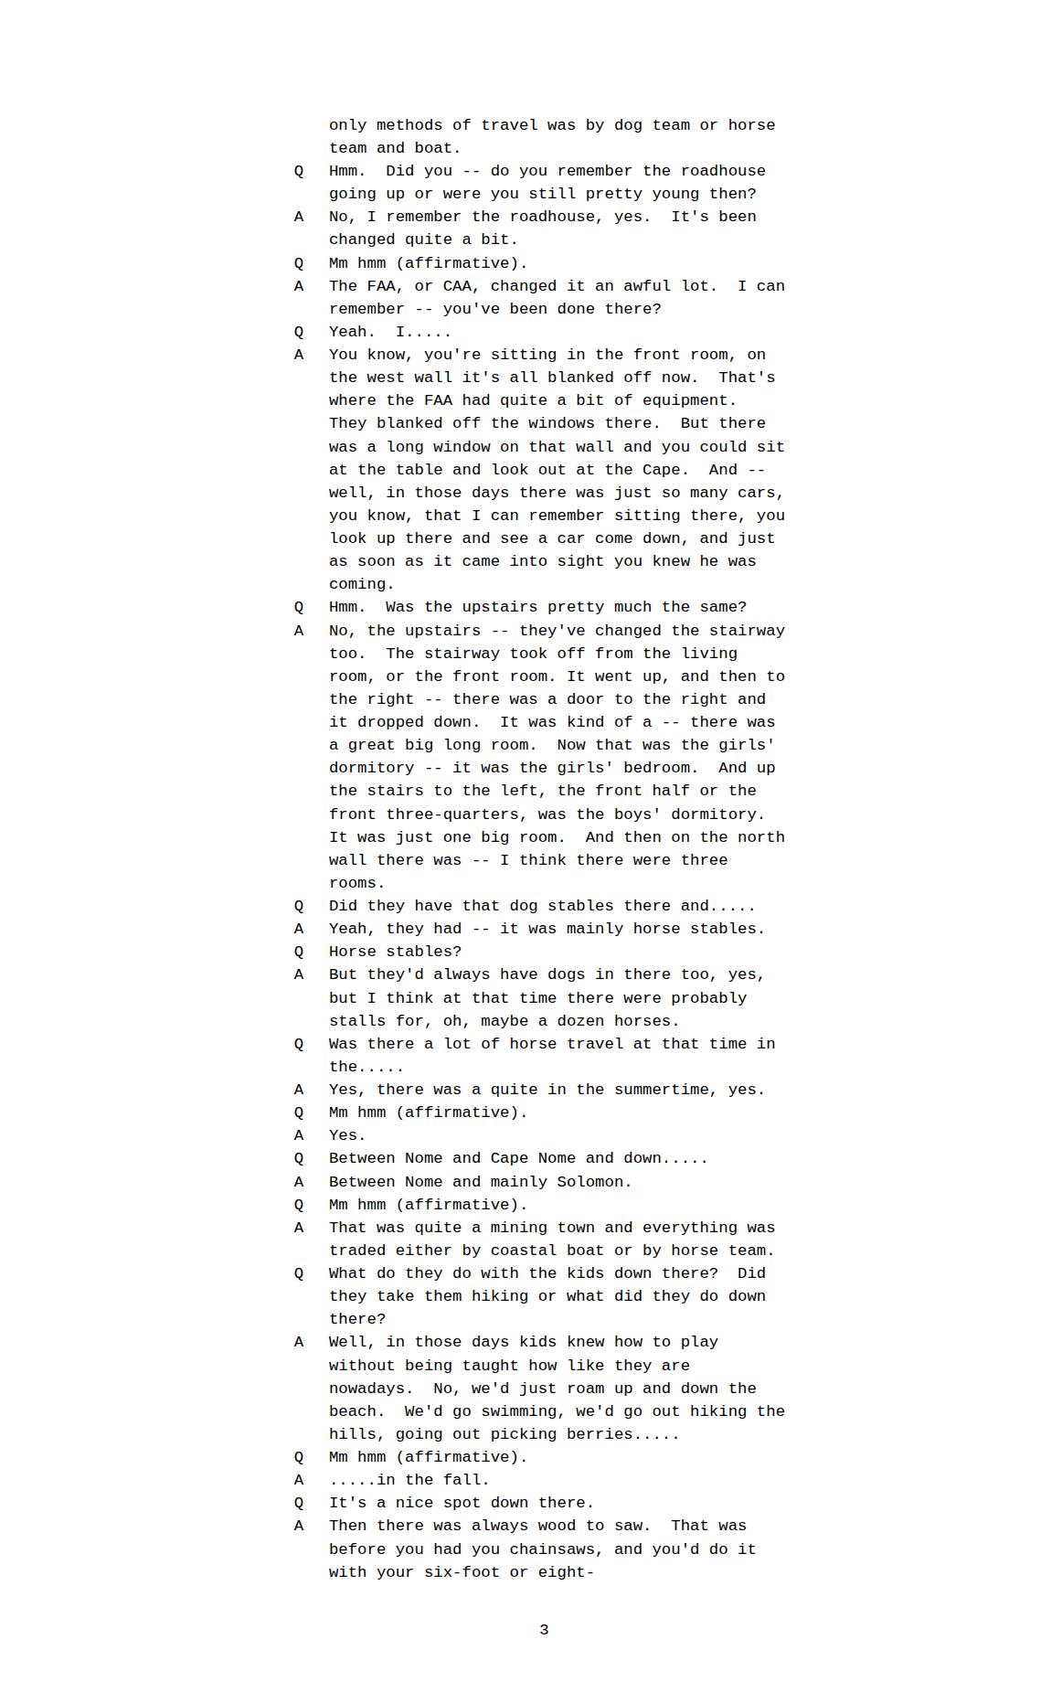| | only methods of travel was by dog team or horse team and boat. |
| Q | Hmm. Did you -- do you remember the roadhouse going up or were you still pretty young then? |
| A | No, I remember the roadhouse, yes. It's been changed quite a bit. |
| Q | Mm hmm (affirmative). |
| A | The FAA, or CAA, changed it an awful lot. I can remember -- you've been done there? |
| Q | Yeah. I..... |
| A | You know, you're sitting in the front room, on the west wall it's all blanked off now. That's where the FAA had quite a bit of equipment. They blanked off the windows there. But there was a long window on that wall and you could sit at the table and look out at the Cape. And -- well, in those days there was just so many cars, you know, that I can remember sitting there, you look up there and see a car come down, and just as soon as it came into sight you knew he was coming. |
| Q | Hmm. Was the upstairs pretty much the same? |
| A | No, the upstairs -- they've changed the stairway too. The stairway took off from the living room, or the front room. It went up, and then to the right -- there was a door to the right and it dropped down. It was kind of a -- there was a great big long room. Now that was the girls' dormitory -- it was the girls' bedroom. And up the stairs to the left, the front half or the front three-quarters, was the boys' dormitory. It was just one big room. And then on the north wall there was -- I think there were three rooms. |
| Q | Did they have that dog stables there and..... |
| A | Yeah, they had -- it was mainly horse stables. |
| Q | Horse stables? |
| A | But they'd always have dogs in there too, yes, but I think at that time there were probably stalls for, oh, maybe a dozen horses. |
| Q | Was there a lot of horse travel at that time in the..... |
| A | Yes, there was a quite in the summertime, yes. |
| Q | Mm hmm (affirmative). |
| A | Yes. |
| Q | Between Nome and Cape Nome and down..... |
| A | Between Nome and mainly Solomon. |
| Q | Mm hmm (affirmative). |
| A | That was quite a mining town and everything was traded either by coastal boat or by horse team. |
| Q | What do they do with the kids down there? Did they take them hiking or what did they do down there? |
| A | Well, in those days kids knew how to play without being taught how like they are nowadays. No, we'd just roam up and down the beach. We'd go swimming, we'd go out hiking the hills, going out picking berries..... |
| Q | Mm hmm (affirmative). |
| A | .....in the fall. |
| Q | It's a nice spot down there. |
| A | Then there was always wood to saw. That was before you had you chainsaws, and you'd do it with your six-foot or eight- |
3